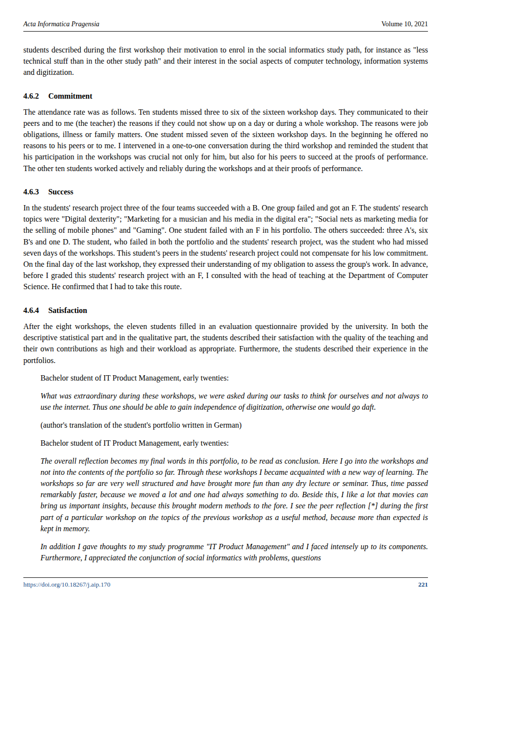Acta Informatica Pragensia Volume 10, 2021
students described during the first workshop their motivation to enrol in the social informatics study path, for instance as "less technical stuff than in the other study path" and their interest in the social aspects of computer technology, information systems and digitization.
4.6.2 Commitment
The attendance rate was as follows. Ten students missed three to six of the sixteen workshop days. They communicated to their peers and to me (the teacher) the reasons if they could not show up on a day or during a whole workshop. The reasons were job obligations, illness or family matters. One student missed seven of the sixteen workshop days. In the beginning he offered no reasons to his peers or to me. I intervened in a one-to-one conversation during the third workshop and reminded the student that his participation in the workshops was crucial not only for him, but also for his peers to succeed at the proofs of performance. The other ten students worked actively and reliably during the workshops and at their proofs of performance.
4.6.3 Success
In the students' research project three of the four teams succeeded with a B. One group failed and got an F. The students' research topics were "Digital dexterity"; "Marketing for a musician and his media in the digital era"; "Social nets as marketing media for the selling of mobile phones" and "Gaming". One student failed with an F in his portfolio. The others succeeded: three A's, six B's and one D. The student, who failed in both the portfolio and the students' research project, was the student who had missed seven days of the workshops. This student’s peers in the students' research project could not compensate for his low commitment. On the final day of the last workshop, they expressed their understanding of my obligation to assess the group's work. In advance, before I graded this students' research project with an F, I consulted with the head of teaching at the Department of Computer Science. He confirmed that I had to take this route.
4.6.4 Satisfaction
After the eight workshops, the eleven students filled in an evaluation questionnaire provided by the university. In both the descriptive statistical part and in the qualitative part, the students described their satisfaction with the quality of the teaching and their own contributions as high and their workload as appropriate. Furthermore, the students described their experience in the portfolios.
Bachelor student of IT Product Management, early twenties:
What was extraordinary during these workshops, we were asked during our tasks to think for ourselves and not always to use the internet. Thus one should be able to gain independence of digitization, otherwise one would go daft.
(author's translation of the student's portfolio written in German)
Bachelor student of IT Product Management, early twenties:
The overall reflection becomes my final words in this portfolio, to be read as conclusion. Here I go into the workshops and not into the contents of the portfolio so far. Through these workshops I became acquainted with a new way of learning. The workshops so far are very well structured and have brought more fun than any dry lecture or seminar. Thus, time passed remarkably faster, because we moved a lot and one had always something to do. Beside this, I like a lot that movies can bring us important insights, because this brought modern methods to the fore. I see the peer reflection [*] during the first part of a particular workshop on the topics of the previous workshop as a useful method, because more than expected is kept in memory.
In addition I gave thoughts to my study programme "IT Product Management" and I faced intensely up to its components. Furthermore, I appreciated the conjunction of social informatics with problems, questions
https://doi.org/10.18267/j.aip.170 221